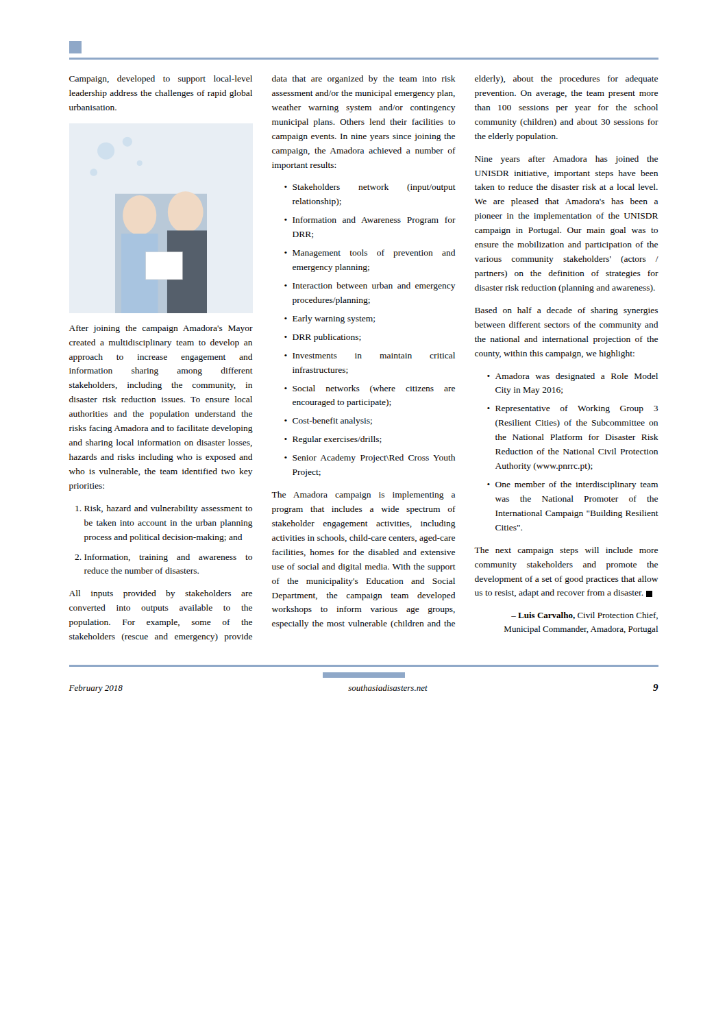Campaign, developed to support local-level leadership address the challenges of rapid global urbanisation.
After joining the campaign Amadora's Mayor created a multidisciplinary team to develop an approach to increase engagement and information sharing among different stakeholders, including the community, in disaster risk reduction issues. To ensure local authorities and the population understand the risks facing Amadora and to facilitate developing and sharing local information on disaster losses, hazards and risks including who is exposed and who is vulnerable, the team identified two key priorities:
Risk, hazard and vulnerability assessment to be taken into account in the urban planning process and political decision-making; and
Information, training and awareness to reduce the number of disasters.
All inputs provided by stakeholders are converted into outputs available to the population. For example, some of the stakeholders (rescue and emergency) provide data that are organized by the team into risk assessment and/or the municipal emergency plan, weather warning system and/or contingency municipal plans. Others lend their facilities to campaign events. In nine years since joining the campaign, the Amadora achieved a number of important results:
Stakeholders network (input/output relationship);
Information and Awareness Program for DRR;
Management tools of prevention and emergency planning;
Interaction between urban and emergency procedures/planning;
Early warning system;
DRR publications;
Investments in maintain critical infrastructures;
Social networks (where citizens are encouraged to participate);
Cost-benefit analysis;
Regular exercises/drills;
Senior Academy Project\Red Cross Youth Project;
The Amadora campaign is implementing a program that includes a wide spectrum of stakeholder engagement activities, including activities in schools, child-care centers, aged-care facilities, homes for the disabled and extensive use of social and digital media. With the support of the municipality's Education and Social Department, the campaign team developed workshops to inform various age groups, especially the most vulnerable (children and the elderly), about the procedures for adequate prevention. On average, the team present more than 100 sessions per year for the school community (children) and about 30 sessions for the elderly population.
Nine years after Amadora has joined the UNISDR initiative, important steps have been taken to reduce the disaster risk at a local level. We are pleased that Amadora's has been a pioneer in the implementation of the UNISDR campaign in Portugal. Our main goal was to ensure the mobilization and participation of the various community stakeholders' (actors / partners) on the definition of strategies for disaster risk reduction (planning and awareness).
Based on half a decade of sharing synergies between different sectors of the community and the national and international projection of the county, within this campaign, we highlight:
Amadora was designated a Role Model City in May 2016;
Representative of Working Group 3 (Resilient Cities) of the Subcommittee on the National Platform for Disaster Risk Reduction of the National Civil Protection Authority (www.pnrrc.pt);
One member of the interdisciplinary team was the National Promoter of the International Campaign "Building Resilient Cities".
The next campaign steps will include more community stakeholders and promote the development of a set of good practices that allow us to resist, adapt and recover from a disaster.
– Luis Carvalho, Civil Protection Chief, Municipal Commander, Amadora, Portugal
February 2018
southasiadisasters.net
9